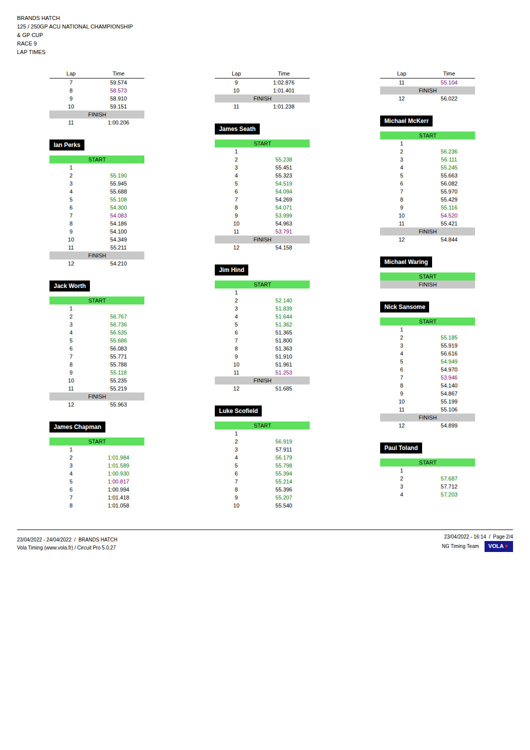BRANDS HATCH
125 / 250GP ACU NATIONAL CHAMPIONSHIP
& GP CUP
RACE 9
LAP TIMES
| Lap | Time |
| --- | --- |
| 7 | 59.574 |
| 8 | 58.573 |
| 9 | 58.910 |
| 10 | 59.151 |
| FINISH |
| 11 | 1:00.206 |
Ian Perks
| START |
| 1 | |
| 2 | 55.190 |
| 3 | 55.945 |
| 4 | 55.688 |
| 5 | 55.108 |
| 6 | 54.300 |
| 7 | 54.083 |
| 8 | 54.186 |
| 9 | 54.100 |
| 10 | 54.349 |
| 11 | 55.211 |
| FINISH |
| 12 | 54.210 |
Jack Worth
| START |
| 1 | |
| 2 | 56.767 |
| 3 | 56.736 |
| 4 | 56.535 |
| 5 | 55.686 |
| 6 | 56.083 |
| 7 | 55.771 |
| 8 | 55.788 |
| 9 | 55.118 |
| 10 | 55.235 |
| 11 | 55.219 |
| FINISH |
| 12 | 55.963 |
James Chapman
| START |
| 1 | |
| 2 | 1:01.984 |
| 3 | 1:01.589 |
| 4 | 1:00.930 |
| 5 | 1:00.817 |
| 6 | 1:00.994 |
| 7 | 1:01.418 |
| 8 | 1:01.058 |
| Lap | Time |
| --- | --- |
| 9 | 1:02.876 |
| 10 | 1:01.401 |
| FINISH |
| 11 | 1:01.238 |
James Seath
| START |
| 1 | |
| 2 | 55.238 |
| 3 | 55.451 |
| 4 | 55.323 |
| 5 | 54.519 |
| 6 | 54.094 |
| 7 | 54.269 |
| 8 | 54.071 |
| 9 | 53.999 |
| 10 | 54.963 |
| 11 | 53.791 |
| FINISH |
| 12 | 54.158 |
Jim Hind
| START |
| 1 | |
| 2 | 52.140 |
| 3 | 51.839 |
| 4 | 51.644 |
| 5 | 51.362 |
| 6 | 51.365 |
| 7 | 51.800 |
| 8 | 51.363 |
| 9 | 51.910 |
| 10 | 51.961 |
| 11 | 51.253 |
| FINISH |
| 12 | 51.685 |
Luke Scofield
| START |
| 1 | |
| 2 | 56.919 |
| 3 | 57.911 |
| 4 | 56.179 |
| 5 | 55.798 |
| 6 | 55.394 |
| 7 | 55.214 |
| 8 | 55.396 |
| 9 | 55.207 |
| 10 | 55.540 |
| Lap | Time |
| --- | --- |
| 11 | 55.104 |
| FINISH |
| 12 | 56.022 |
Michael McKerr
| START |
| 1 | |
| 2 | 56.236 |
| 3 | 56.111 |
| 4 | 55.245 |
| 5 | 55.663 |
| 6 | 56.082 |
| 7 | 55.970 |
| 8 | 55.429 |
| 9 | 55.116 |
| 10 | 54.520 |
| 11 | 55.421 |
| FINISH |
| 12 | 54.844 |
Michael Waring
| START |
| FINISH |
Nick Sansome
| START |
| 1 | |
| 2 | 55.185 |
| 3 | 55.919 |
| 4 | 56.616 |
| 5 | 54.949 |
| 6 | 54.970 |
| 7 | 53.946 |
| 8 | 54.140 |
| 9 | 54.867 |
| 10 | 55.199 |
| 11 | 55.106 |
| FINISH |
| 12 | 54.899 |
Paul Toland
| START |
| 1 | |
| 2 | 57.687 |
| 3 | 57.712 |
| 4 | 57.203 |
23/04/2022 - 24/04/2022 / BRANDS HATCH
Vola Timing (www.vola.fr) / Circuit Pro 5.0.27
23/04/2022 - 16:14 / Page 2/4
NG Timing Team VOLA▼